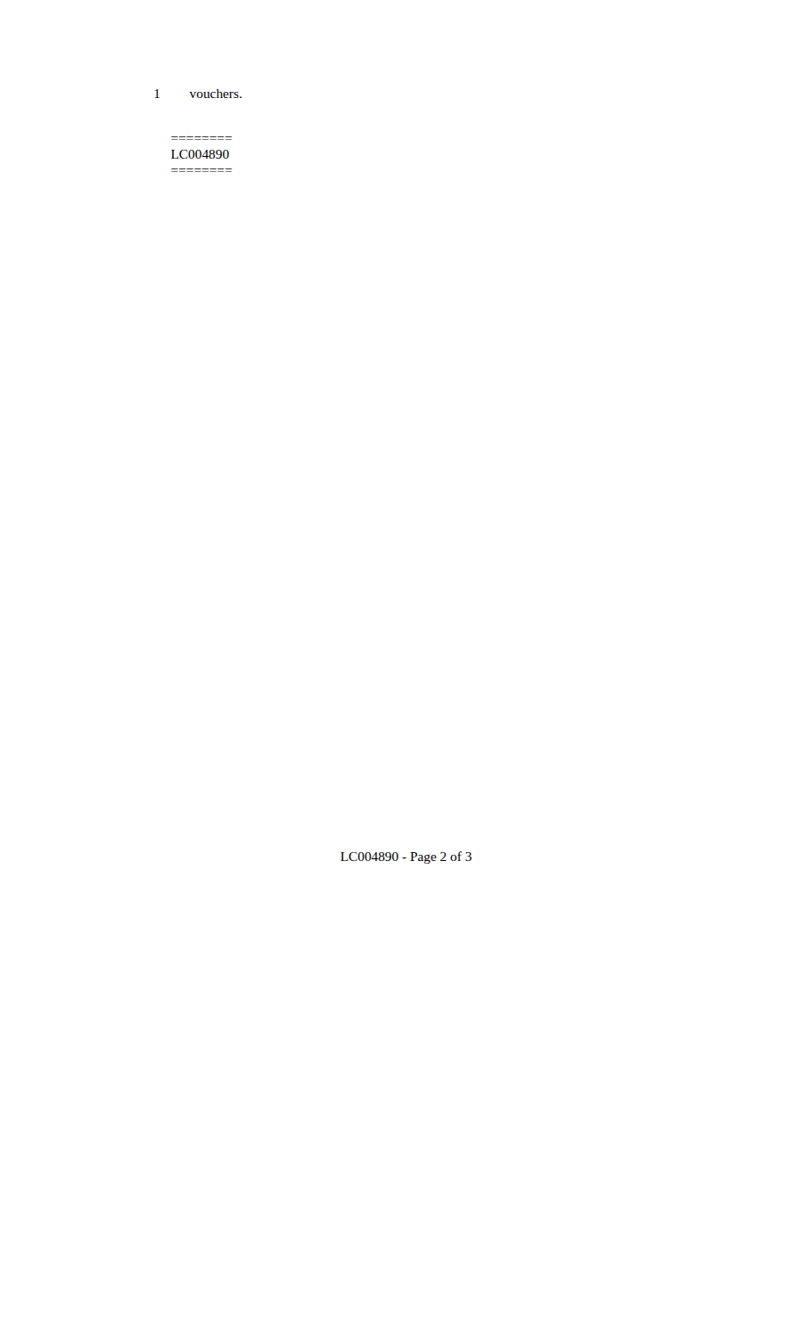1
vouchers.
======== LC004890 ========
LC004890 - Page 2 of 3